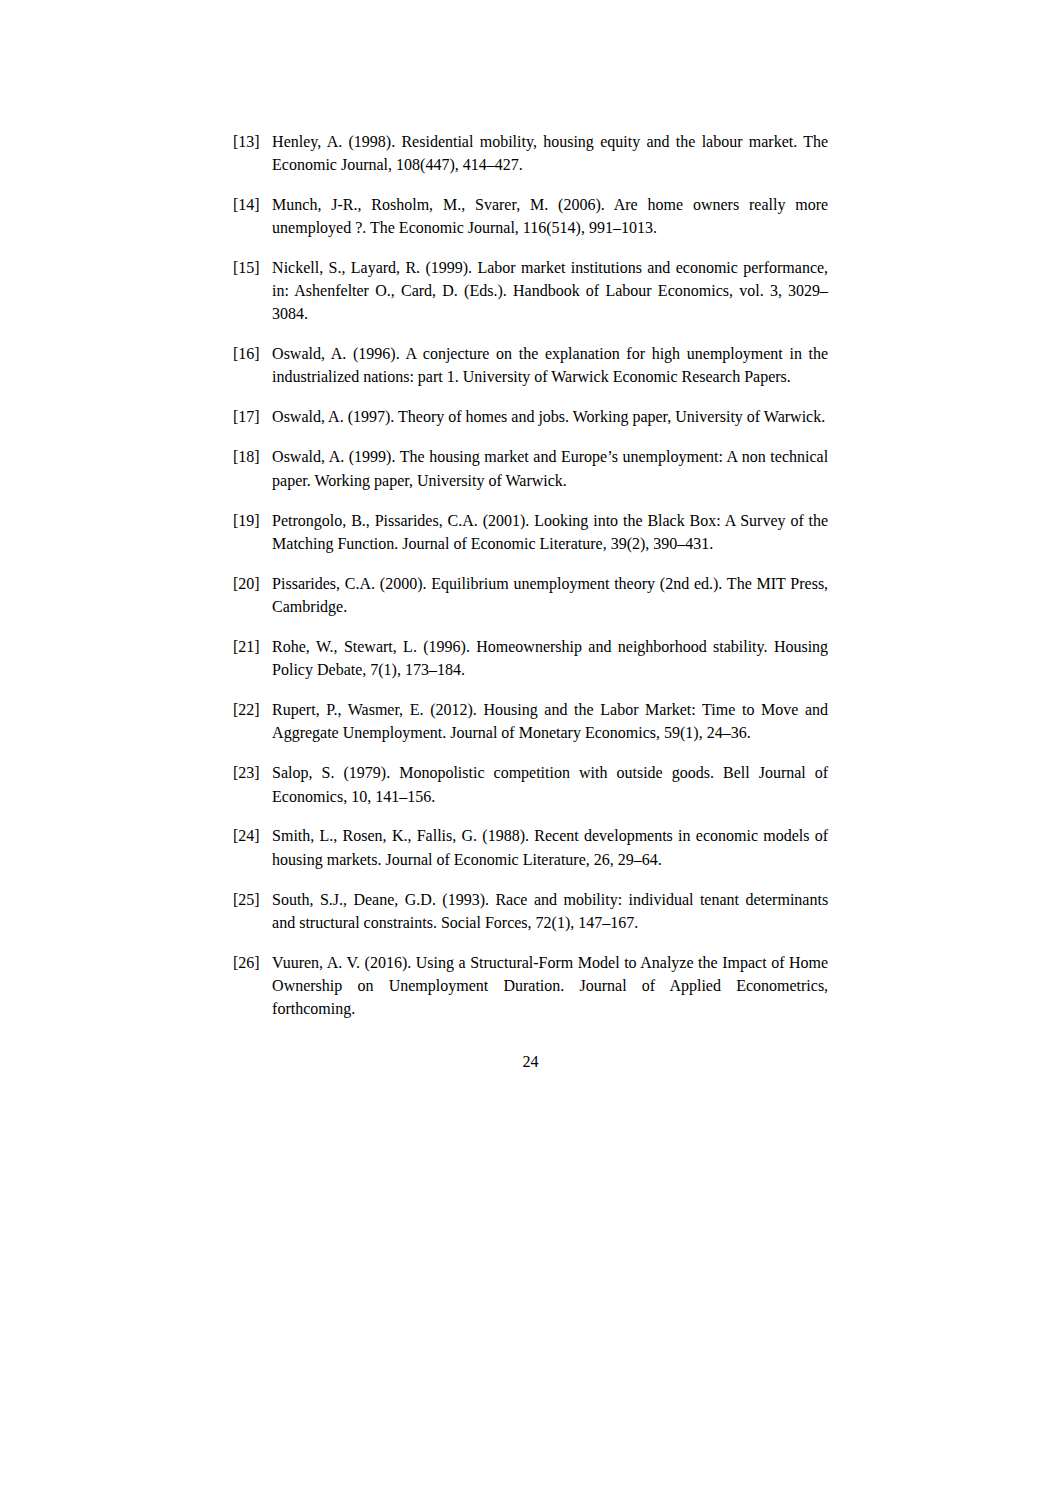[13] Henley, A. (1998). Residential mobility, housing equity and the labour market. The Economic Journal, 108(447), 414–427.
[14] Munch, J-R., Rosholm, M., Svarer, M. (2006). Are home owners really more unemployed ?. The Economic Journal, 116(514), 991–1013.
[15] Nickell, S., Layard, R. (1999). Labor market institutions and economic performance, in: Ashenfelter O., Card, D. (Eds.). Handbook of Labour Economics, vol. 3, 3029–3084.
[16] Oswald, A. (1996). A conjecture on the explanation for high unemployment in the industrialized nations: part 1. University of Warwick Economic Research Papers.
[17] Oswald, A. (1997). Theory of homes and jobs. Working paper, University of Warwick.
[18] Oswald, A. (1999). The housing market and Europe’s unemployment: A non technical paper. Working paper, University of Warwick.
[19] Petrongolo, B., Pissarides, C.A. (2001). Looking into the Black Box: A Survey of the Matching Function. Journal of Economic Literature, 39(2), 390–431.
[20] Pissarides, C.A. (2000). Equilibrium unemployment theory (2nd ed.). The MIT Press, Cambridge.
[21] Rohe, W., Stewart, L. (1996). Homeownership and neighborhood stability. Housing Policy Debate, 7(1), 173–184.
[22] Rupert, P., Wasmer, E. (2012). Housing and the Labor Market: Time to Move and Aggregate Unemployment. Journal of Monetary Economics, 59(1), 24–36.
[23] Salop, S. (1979). Monopolistic competition with outside goods. Bell Journal of Economics, 10, 141–156.
[24] Smith, L., Rosen, K., Fallis, G. (1988). Recent developments in economic models of housing markets. Journal of Economic Literature, 26, 29–64.
[25] South, S.J., Deane, G.D. (1993). Race and mobility: individual tenant determinants and structural constraints. Social Forces, 72(1), 147–167.
[26] Vuuren, A. V. (2016). Using a Structural-Form Model to Analyze the Impact of Home Ownership on Unemployment Duration. Journal of Applied Econometrics, forthcoming.
24